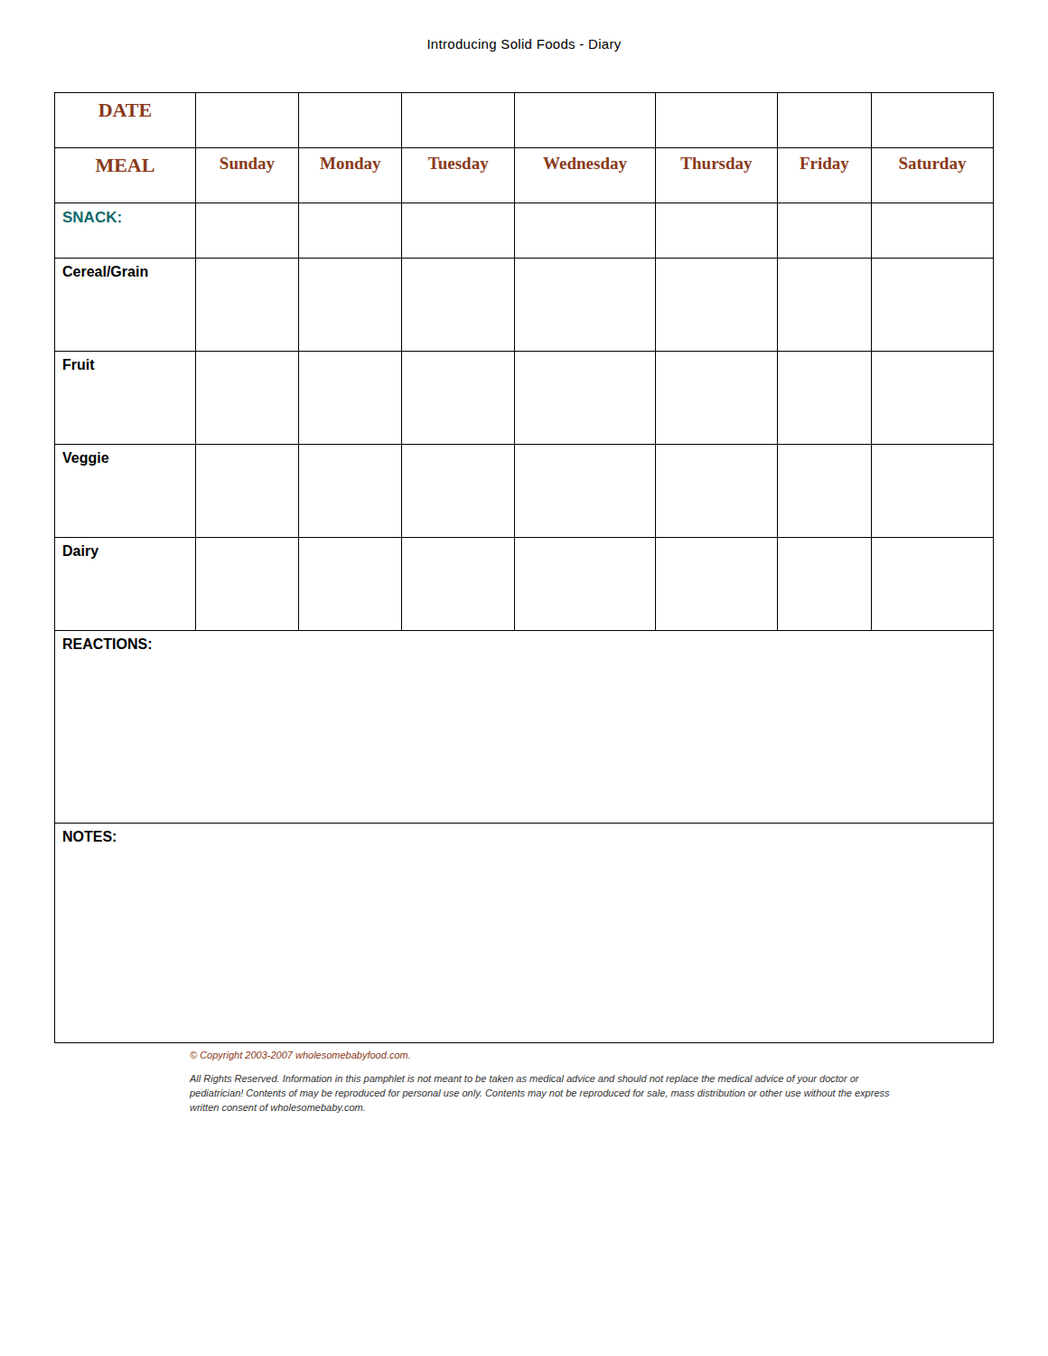Introducing Solid Foods - Diary
| DATE | | | | | | | |
| MEAL | Sunday | Monday | Tuesday | Wednesday | Thursday | Friday | Saturday |
| SNACK: | | | | | | | |
| Cereal/Grain | | | | | | | |
| Fruit | | | | | | | |
| Veggie | | | | | | | |
| Dairy | | | | | | | |
| REACTIONS: |
| NOTES: |
© Copyright 2003-2007 wholesomebabyfood.com.
All Rights Reserved. Information in this pamphlet is not meant to be taken as medical advice and should not replace the medical advice of your doctor or pediatrician! Contents of may be reproduced for personal use only. Contents may not be reproduced for sale, mass distribution or other use without the express written consent of wholesomebaby.com.